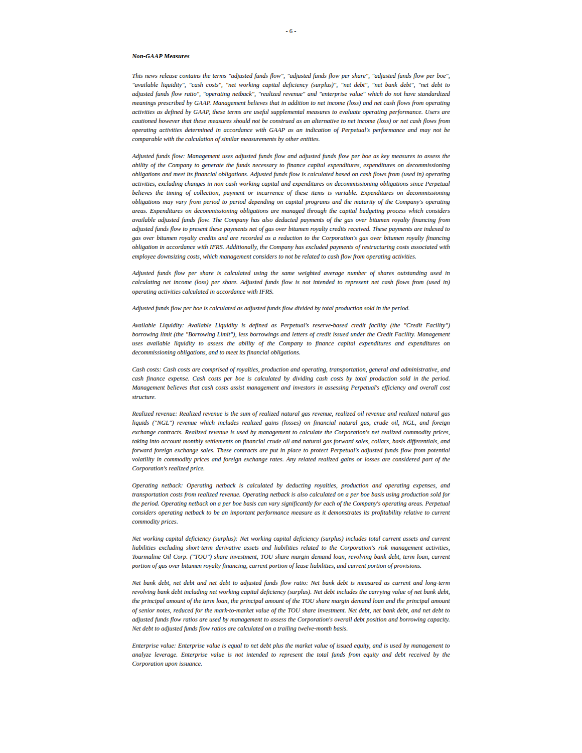- 6 -
Non-GAAP Measures
This news release contains the terms "adjusted funds flow", "adjusted funds flow per share", "adjusted funds flow per boe", "available liquidity", "cash costs", "net working capital deficiency (surplus)", "net debt", "net bank debt", "net debt to adjusted funds flow ratio", "operating netback", "realized revenue" and "enterprise value" which do not have standardized meanings prescribed by GAAP. Management believes that in addition to net income (loss) and net cash flows from operating activities as defined by GAAP, these terms are useful supplemental measures to evaluate operating performance. Users are cautioned however that these measures should not be construed as an alternative to net income (loss) or net cash flows from operating activities determined in accordance with GAAP as an indication of Perpetual's performance and may not be comparable with the calculation of similar measurements by other entities.
Adjusted funds flow: Management uses adjusted funds flow and adjusted funds flow per boe as key measures to assess the ability of the Company to generate the funds necessary to finance capital expenditures, expenditures on decommissioning obligations and meet its financial obligations. Adjusted funds flow is calculated based on cash flows from (used in) operating activities, excluding changes in non-cash working capital and expenditures on decommissioning obligations since Perpetual believes the timing of collection, payment or incurrence of these items is variable. Expenditures on decommissioning obligations may vary from period to period depending on capital programs and the maturity of the Company's operating areas. Expenditures on decommissioning obligations are managed through the capital budgeting process which considers available adjusted funds flow. The Company has also deducted payments of the gas over bitumen royalty financing from adjusted funds flow to present these payments net of gas over bitumen royalty credits received. These payments are indexed to gas over bitumen royalty credits and are recorded as a reduction to the Corporation's gas over bitumen royalty financing obligation in accordance with IFRS. Additionally, the Company has excluded payments of restructuring costs associated with employee downsizing costs, which management considers to not be related to cash flow from operating activities.
Adjusted funds flow per share is calculated using the same weighted average number of shares outstanding used in calculating net income (loss) per share. Adjusted funds flow is not intended to represent net cash flows from (used in) operating activities calculated in accordance with IFRS.
Adjusted funds flow per boe is calculated as adjusted funds flow divided by total production sold in the period.
Available Liquidity: Available Liquidity is defined as Perpetual's reserve-based credit facility (the "Credit Facility") borrowing limit (the "Borrowing Limit"), less borrowings and letters of credit issued under the Credit Facility. Management uses available liquidity to assess the ability of the Company to finance capital expenditures and expenditures on decommissioning obligations, and to meet its financial obligations.
Cash costs: Cash costs are comprised of royalties, production and operating, transportation, general and administrative, and cash finance expense. Cash costs per boe is calculated by dividing cash costs by total production sold in the period. Management believes that cash costs assist management and investors in assessing Perpetual's efficiency and overall cost structure.
Realized revenue: Realized revenue is the sum of realized natural gas revenue, realized oil revenue and realized natural gas liquids ("NGL") revenue which includes realized gains (losses) on financial natural gas, crude oil, NGL, and foreign exchange contracts. Realized revenue is used by management to calculate the Corporation's net realized commodity prices, taking into account monthly settlements on financial crude oil and natural gas forward sales, collars, basis differentials, and forward foreign exchange sales. These contracts are put in place to protect Perpetual's adjusted funds flow from potential volatility in commodity prices and foreign exchange rates. Any related realized gains or losses are considered part of the Corporation's realized price.
Operating netback: Operating netback is calculated by deducting royalties, production and operating expenses, and transportation costs from realized revenue. Operating netback is also calculated on a per boe basis using production sold for the period. Operating netback on a per boe basis can vary significantly for each of the Company's operating areas. Perpetual considers operating netback to be an important performance measure as it demonstrates its profitability relative to current commodity prices.
Net working capital deficiency (surplus): Net working capital deficiency (surplus) includes total current assets and current liabilities excluding short-term derivative assets and liabilities related to the Corporation's risk management activities, Tourmaline Oil Corp. ("TOU") share investment, TOU share margin demand loan, revolving bank debt, term loan, current portion of gas over bitumen royalty financing, current portion of lease liabilities, and current portion of provisions.
Net bank debt, net debt and net debt to adjusted funds flow ratio: Net bank debt is measured as current and long-term revolving bank debt including net working capital deficiency (surplus). Net debt includes the carrying value of net bank debt, the principal amount of the term loan, the principal amount of the TOU share margin demand loan and the principal amount of senior notes, reduced for the mark-to-market value of the TOU share investment. Net debt, net bank debt, and net debt to adjusted funds flow ratios are used by management to assess the Corporation's overall debt position and borrowing capacity. Net debt to adjusted funds flow ratios are calculated on a trailing twelve-month basis.
Enterprise value: Enterprise value is equal to net debt plus the market value of issued equity, and is used by management to analyze leverage. Enterprise value is not intended to represent the total funds from equity and debt received by the Corporation upon issuance.